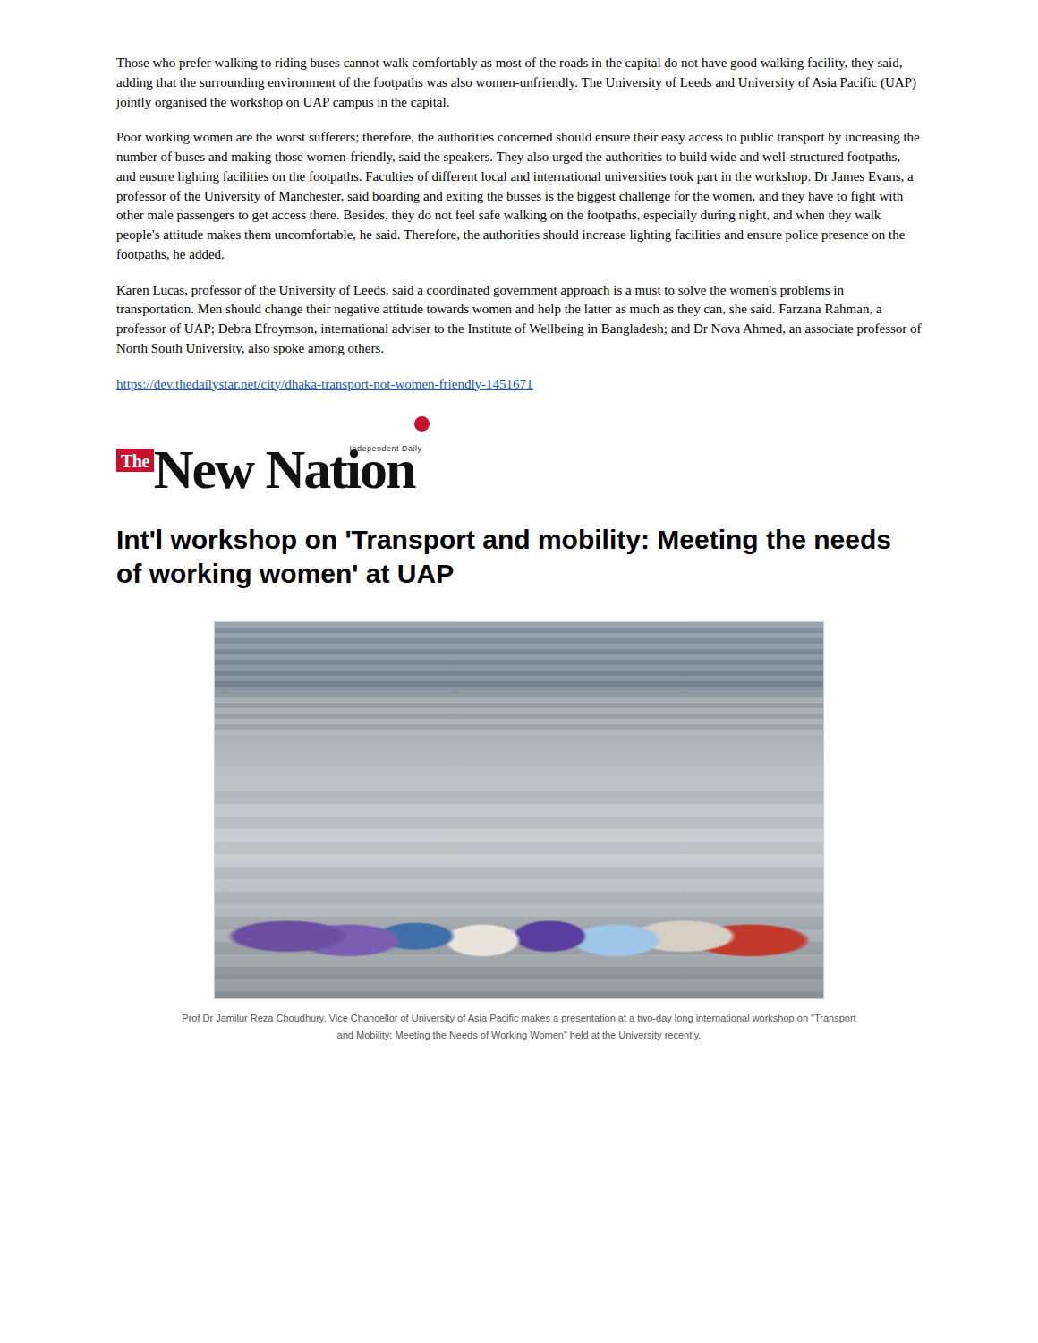Those who prefer walking to riding buses cannot walk comfortably as most of the roads in the capital do not have good walking facility, they said, adding that the surrounding environment of the footpaths was also women-unfriendly. The University of Leeds and University of Asia Pacific (UAP) jointly organised the workshop on UAP campus in the capital.
Poor working women are the worst sufferers; therefore, the authorities concerned should ensure their easy access to public transport by increasing the number of buses and making those women-friendly, said the speakers. They also urged the authorities to build wide and well-structured footpaths, and ensure lighting facilities on the footpaths. Faculties of different local and international universities took part in the workshop. Dr James Evans, a professor of the University of Manchester, said boarding and exiting the busses is the biggest challenge for the women, and they have to fight with other male passengers to get access there. Besides, they do not feel safe walking on the footpaths, especially during night, and when they walk people's attitude makes them uncomfortable, he said. Therefore, the authorities should increase lighting facilities and ensure police presence on the footpaths, he added.
Karen Lucas, professor of the University of Leeds, said a coordinated government approach is a must to solve the women's problems in transportation. Men should change their negative attitude towards women and help the latter as much as they can, she said. Farzana Rahman, a professor of UAP; Debra Efroymson, international adviser to the Institute of Wellbeing in Bangladesh; and Dr Nova Ahmed, an associate professor of North South University, also spoke among others.
https://dev.thedailystar.net/city/dhaka-transport-not-women-friendly-1451671
The New Nation Independent Daily
Int'l workshop on 'Transport and mobility: Meeting the needs of working women' at UAP
Prof Dr Jamilur Reza Choudhury, Vice Chancellor of University of Asia Pacific makes a presentation at a two-day long international workshop on "Transport and Mobility: Meeting the Needs of Working Women" held at the University recently.